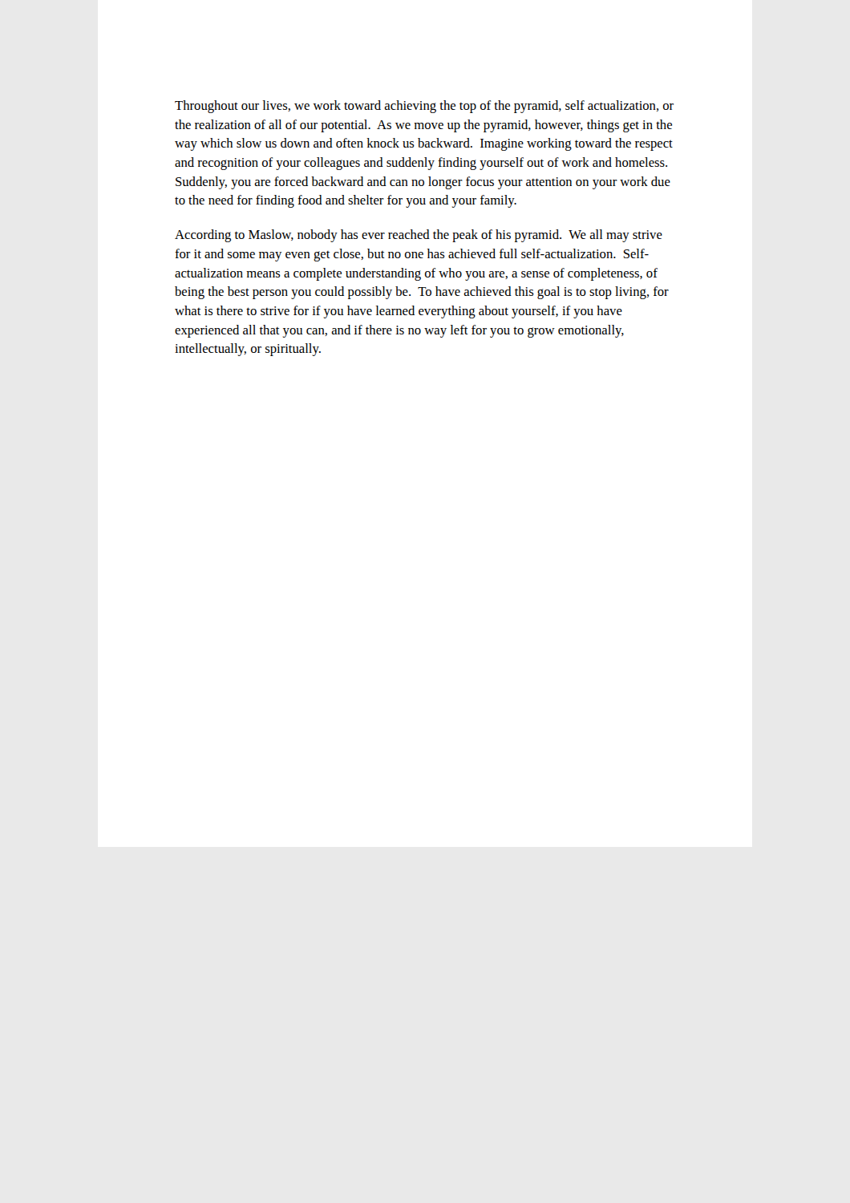Throughout our lives, we work toward achieving the top of the pyramid, self actualization, or the realization of all of our potential. As we move up the pyramid, however, things get in the way which slow us down and often knock us backward. Imagine working toward the respect and recognition of your colleagues and suddenly finding yourself out of work and homeless. Suddenly, you are forced backward and can no longer focus your attention on your work due to the need for finding food and shelter for you and your family.
According to Maslow, nobody has ever reached the peak of his pyramid. We all may strive for it and some may even get close, but no one has achieved full self-actualization. Self-actualization means a complete understanding of who you are, a sense of completeness, of being the best person you could possibly be. To have achieved this goal is to stop living, for what is there to strive for if you have learned everything about yourself, if you have experienced all that you can, and if there is no way left for you to grow emotionally, intellectually, or spiritually.